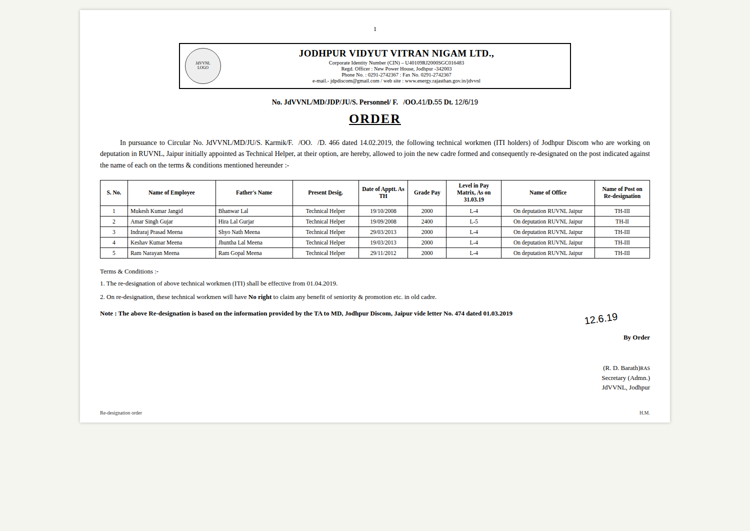1
JdVVNL
LOGO
JODHPUR VIDYUT VITRAN NIGAM LTD.,
Corporate Identity Number (CIN) – U40109RJ2000SGC016483
Regd. Officer : New Power House, Jodhpur -342003
Phone No. : 0291-2742367 : Fax No. 0291-2742367
e-mail.- jdpdiscom@gmail.com / web site : www.energy.rajasthan.gov.in/jdvvnl
No. JdVVNL/MD/JDP/JU/S. Personnel/ F. /OO.41/D.55 Dt. 12/6/19
ORDER
In pursuance to Circular No. JdVVNL/MD/JU/S. Karmik/F. /OO. /D. 466 dated 14.02.2019, the following technical workmen (ITI holders) of Jodhpur Discom who are working on deputation in RUVNL, Jaipur initially appointed as Technical Helper, at their option, are hereby, allowed to join the new cadre formed and consequently re-designated on the post indicated against the name of each on the terms & conditions mentioned hereunder :-
| S. No. | Name of Employee | Father's Name | Present Desig. | Date of Apptt. As TH | Grade Pay | Level in Pay Matrix, As on 31.03.19 | Name of Office | Name of Post on Re-designation |
| --- | --- | --- | --- | --- | --- | --- | --- | --- |
| 1 | Mukesh Kumar Jangid | Bhanwar Lal | Technical Helper | 19/10/2008 | 2000 | L-4 | On deputation RUVNL Jaipur | TH-III |
| 2 | Amar Singh Gujar | Hira Lal Gurjar | Technical Helper | 19/09/2008 | 2400 | L-5 | On deputation RUVNL Jaipur | TH-II |
| 3 | Indraraj Prasad Meena | Shyo Nath Meena | Technical Helper | 29/03/2013 | 2000 | L-4 | On deputation RUVNL Jaipur | TH-III |
| 4 | Keshav Kumar Meena | Jhuntha Lal Meena | Technical Helper | 19/03/2013 | 2000 | L-4 | On deputation RUVNL Jaipur | TH-III |
| 5 | Ram Narayan Meena | Ram Gopal Meena | Technical Helper | 29/11/2012 | 2000 | L-4 | On deputation RUVNL Jaipur | TH-III |
Terms & Conditions :-
1. The re-designation of above technical workmen (ITI) shall be effective from 01.04.2019.
2. On re-designation, these technical workmen will have No right to claim any benefit of seniority & promotion etc. in old cadre.
Note : The above Re-designation is based on the information provided by the TA to MD, Jodhpur Discom, Jaipur vide letter No. 474 dated 01.03.2019
By Order
12.6.19
(R. D. Barath)RAS
Secretary (Admn.)
JdVVNL, Jodhpur
Re-designation order H.M.